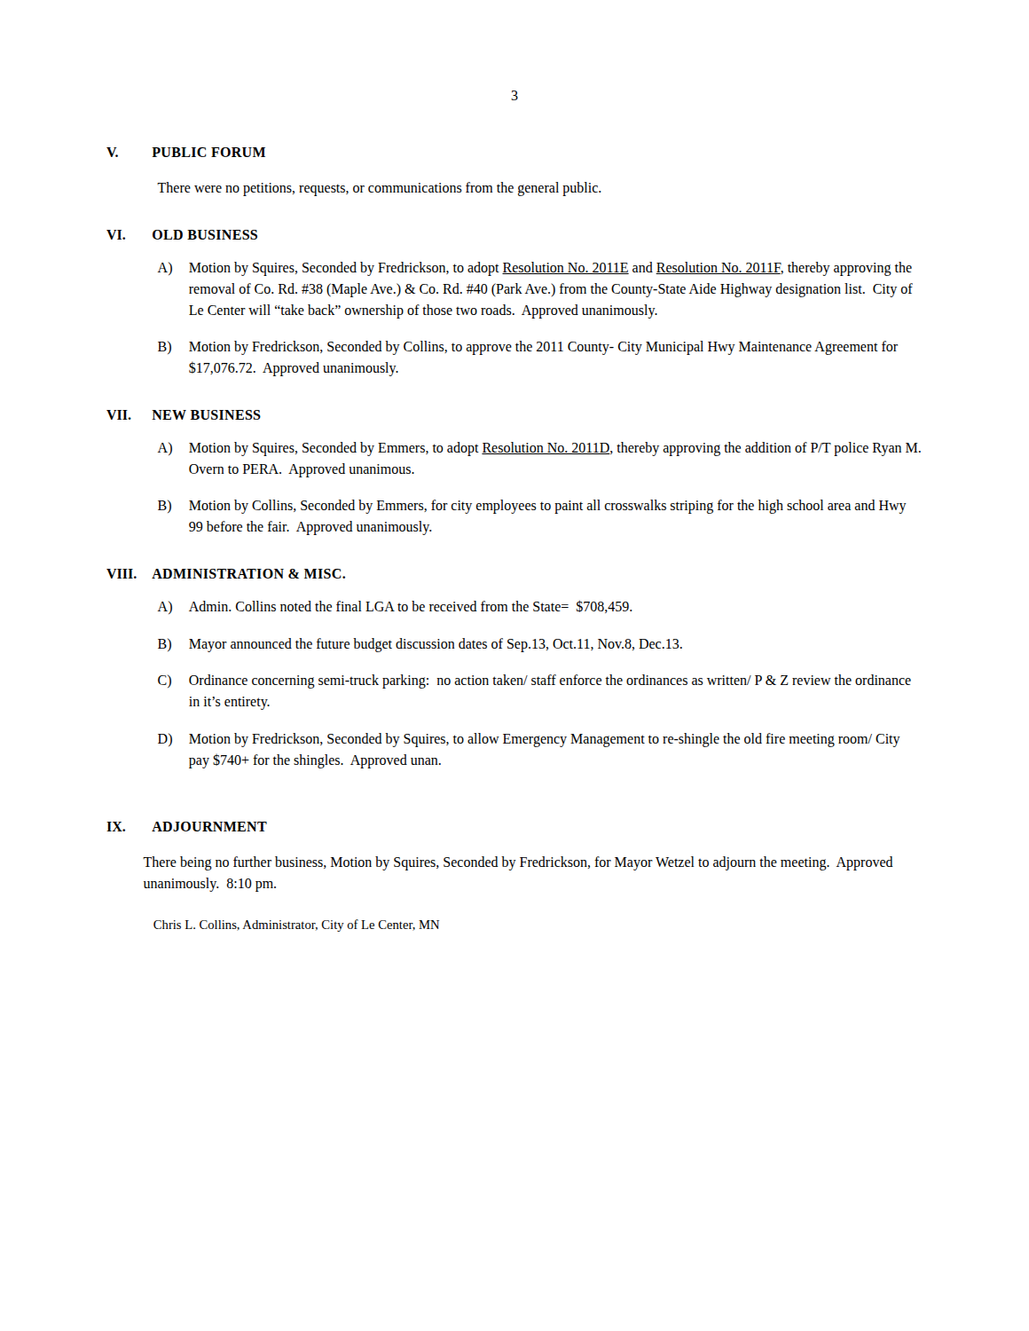3
V. PUBLIC FORUM
There were no petitions, requests, or communications from the general public.
VI. OLD BUSINESS
A) Motion by Squires, Seconded by Fredrickson, to adopt Resolution No. 2011E and Resolution No. 2011F, thereby approving the removal of Co. Rd. #38 (Maple Ave.) & Co. Rd. #40 (Park Ave.) from the County-State Aide Highway designation list. City of Le Center will “take back” ownership of those two roads. Approved unanimously.
B) Motion by Fredrickson, Seconded by Collins, to approve the 2011 County- City Municipal Hwy Maintenance Agreement for $17,076.72. Approved unanimously.
VII. NEW BUSINESS
A) Motion by Squires, Seconded by Emmers, to adopt Resolution No. 2011D, thereby approving the addition of P/T police Ryan M. Overn to PERA. Approved unanimous.
B) Motion by Collins, Seconded by Emmers, for city employees to paint all crosswalks striping for the high school area and Hwy 99 before the fair. Approved unanimously.
VIII. ADMINISTRATION & MISC.
A) Admin. Collins noted the final LGA to be received from the State= $708,459.
B) Mayor announced the future budget discussion dates of Sep.13, Oct.11, Nov.8, Dec.13.
C) Ordinance concerning semi-truck parking: no action taken/ staff enforce the ordinances as written/ P & Z review the ordinance in it’s entirety.
D) Motion by Fredrickson, Seconded by Squires, to allow Emergency Management to re-shingle the old fire meeting room/ City pay $740+ for the shingles. Approved unan.
IX. ADJOURNMENT
There being no further business, Motion by Squires, Seconded by Fredrickson, for Mayor Wetzel to adjourn the meeting. Approved unanimously. 8:10 pm.
Chris L. Collins, Administrator, City of Le Center, MN